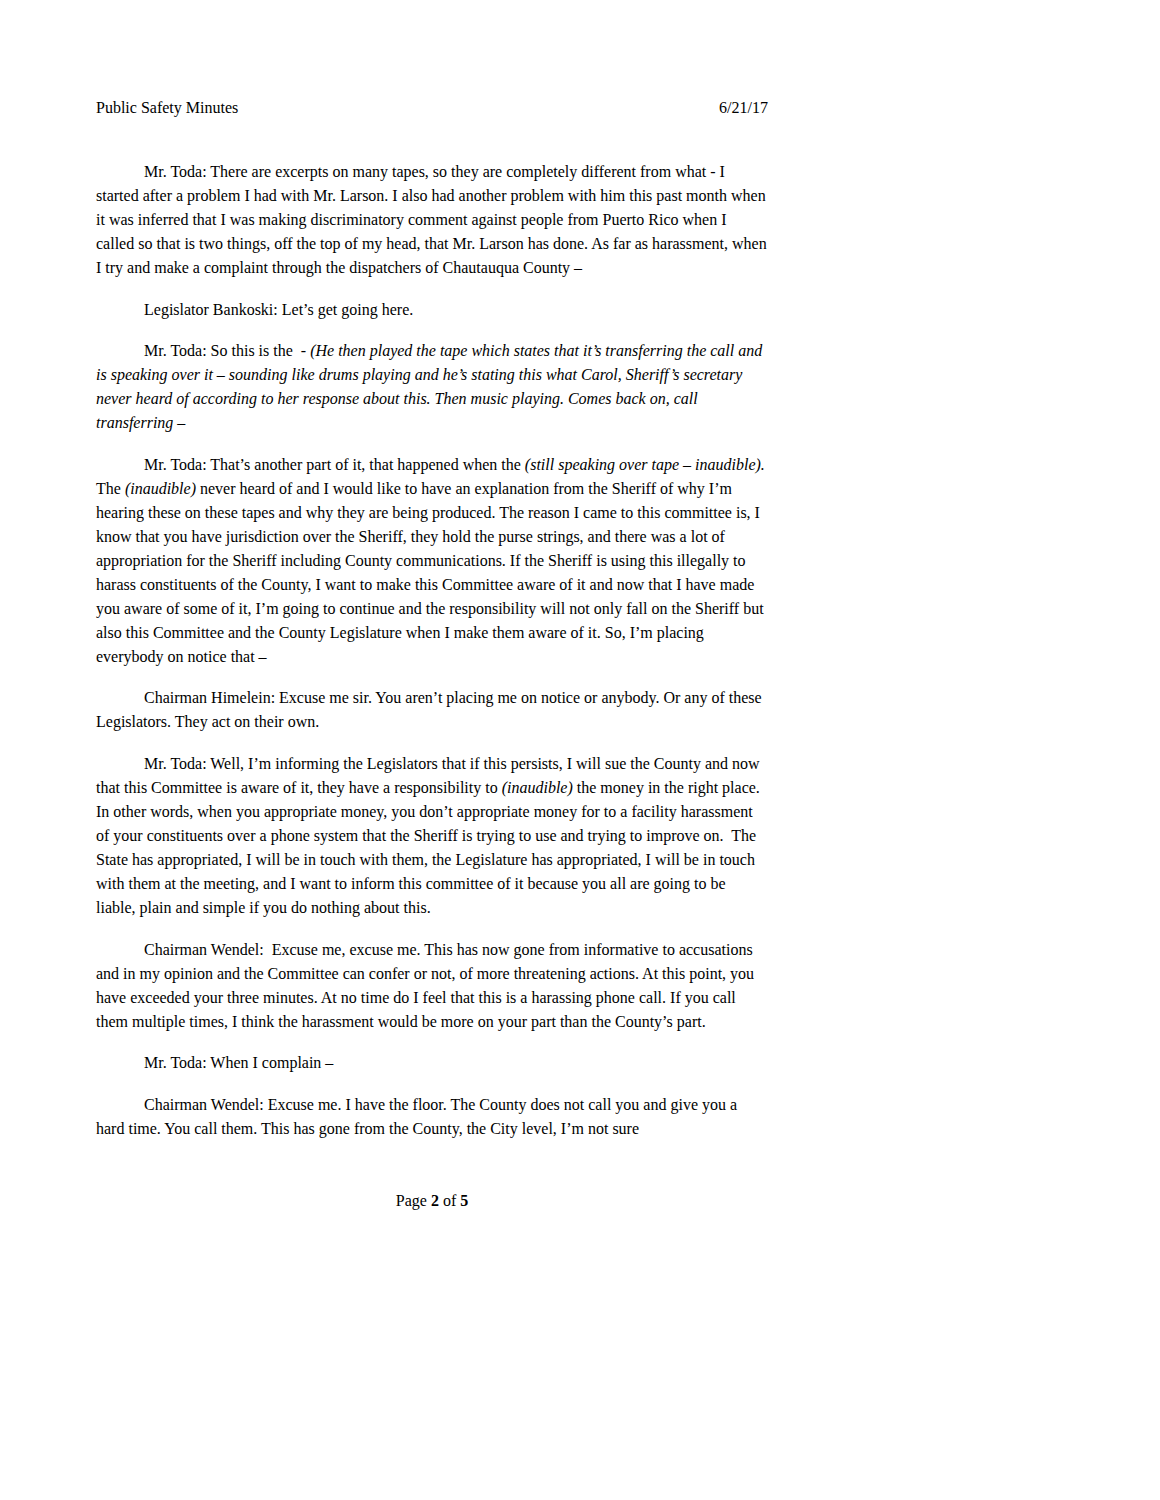Public Safety Minutes 6/21/17
Mr. Toda: There are excerpts on many tapes, so they are completely different from what - I started after a problem I had with Mr. Larson. I also had another problem with him this past month when it was inferred that I was making discriminatory comment against people from Puerto Rico when I called so that is two things, off the top of my head, that Mr. Larson has done. As far as harassment, when I try and make a complaint through the dispatchers of Chautauqua County –
Legislator Bankoski: Let’s get going here.
Mr. Toda: So this is the - (He then played the tape which states that it’s transferring the call and is speaking over it – sounding like drums playing and he’s stating this what Carol, Sheriff’s secretary never heard of according to her response about this. Then music playing. Comes back on, call transferring –
Mr. Toda: That’s another part of it, that happened when the (still speaking over tape – inaudible). The (inaudible) never heard of and I would like to have an explanation from the Sheriff of why I’m hearing these on these tapes and why they are being produced. The reason I came to this committee is, I know that you have jurisdiction over the Sheriff, they hold the purse strings, and there was a lot of appropriation for the Sheriff including County communications. If the Sheriff is using this illegally to harass constituents of the County, I want to make this Committee aware of it and now that I have made you aware of some of it, I’m going to continue and the responsibility will not only fall on the Sheriff but also this Committee and the County Legislature when I make them aware of it. So, I’m placing everybody on notice that –
Chairman Himelein: Excuse me sir. You aren’t placing me on notice or anybody. Or any of these Legislators. They act on their own.
Mr. Toda: Well, I’m informing the Legislators that if this persists, I will sue the County and now that this Committee is aware of it, they have a responsibility to (inaudible) the money in the right place. In other words, when you appropriate money, you don’t appropriate money for to a facility harassment of your constituents over a phone system that the Sheriff is trying to use and trying to improve on. The State has appropriated, I will be in touch with them, the Legislature has appropriated, I will be in touch with them at the meeting, and I want to inform this committee of it because you all are going to be liable, plain and simple if you do nothing about this.
Chairman Wendel: Excuse me, excuse me. This has now gone from informative to accusations and in my opinion and the Committee can confer or not, of more threatening actions. At this point, you have exceeded your three minutes. At no time do I feel that this is a harassing phone call. If you call them multiple times, I think the harassment would be more on your part than the County’s part.
Mr. Toda: When I complain –
Chairman Wendel: Excuse me. I have the floor. The County does not call you and give you a hard time. You call them. This has gone from the County, the City level, I’m not sure
Page 2 of 5